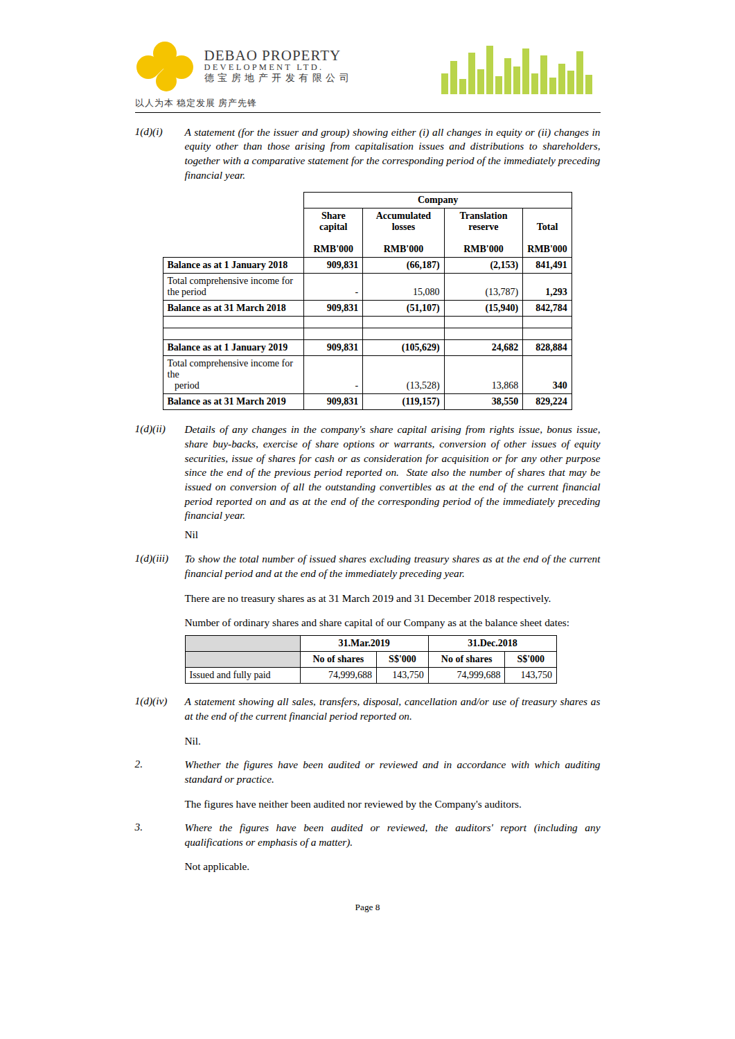DEBAO PROPERTY
DEVELOPMENT LTD.
德 宝 房 地 产 开 发 有 限 公 司
以人为本 稳定发展 房产先锋
1(d)(i)
A statement (for the issuer and group) showing either (i) all changes in equity or (ii) changes in equity other than those arising from capitalisation issues and distributions to shareholders, together with a comparative statement for the corresponding period of the immediately preceding financial year.
| | Company |
| --- | --- |
| Share capital RMB'000 | Accumulated losses RMB'000 | Translation reserve RMB'000 | Total RMB'000 |
| Balance as at 1 January 2018 | 909,831 | (66,187) | (2,153) | 841,491 |
| Total comprehensive income for the period | - | 15,080 | (13,787) | 1,293 |
| Balance as at 31 March 2018 | 909,831 | (51,107) | (15,940) | 842,784 |
| Balance as at 1 January 2019 | 909,831 | (105,629) | 24,682 | 828,884 |
| Total comprehensive income for the period | - | (13,528) | 13,868 | 340 |
| Balance as at 31 March 2019 | 909,831 | (119,157) | 38,550 | 829,224 |
1(d)(ii)
Details of any changes in the company's share capital arising from rights issue, bonus issue, share buy-backs, exercise of share options or warrants, conversion of other issues of equity securities, issue of shares for cash or as consideration for acquisition or for any other purpose since the end of the previous period reported on. State also the number of shares that may be issued on conversion of all the outstanding convertibles as at the end of the current financial period reported on and as at the end of the corresponding period of the immediately preceding financial year.
Nil
1(d)(iii)
To show the total number of issued shares excluding treasury shares as at the end of the current financial period and at the end of the immediately preceding year.
There are no treasury shares as at 31 March 2019 and 31 December 2018 respectively.
Number of ordinary shares and share capital of our Company as at the balance sheet dates:
| | 31.Mar.2019 | 31.Dec.2018 |
| --- | --- | --- |
| | No of shares | S$'000 | No of shares | S$'000 |
| Issued and fully paid | 74,999,688 | 143,750 | 74,999,688 | 143,750 |
1(d)(iv)
A statement showing all sales, transfers, disposal, cancellation and/or use of treasury shares as at the end of the current financial period reported on.
Nil.
2.
Whether the figures have been audited or reviewed and in accordance with which auditing standard or practice.
The figures have neither been audited nor reviewed by the Company's auditors.
3.
Where the figures have been audited or reviewed, the auditors' report (including any qualifications or emphasis of a matter).
Not applicable.
Page 8